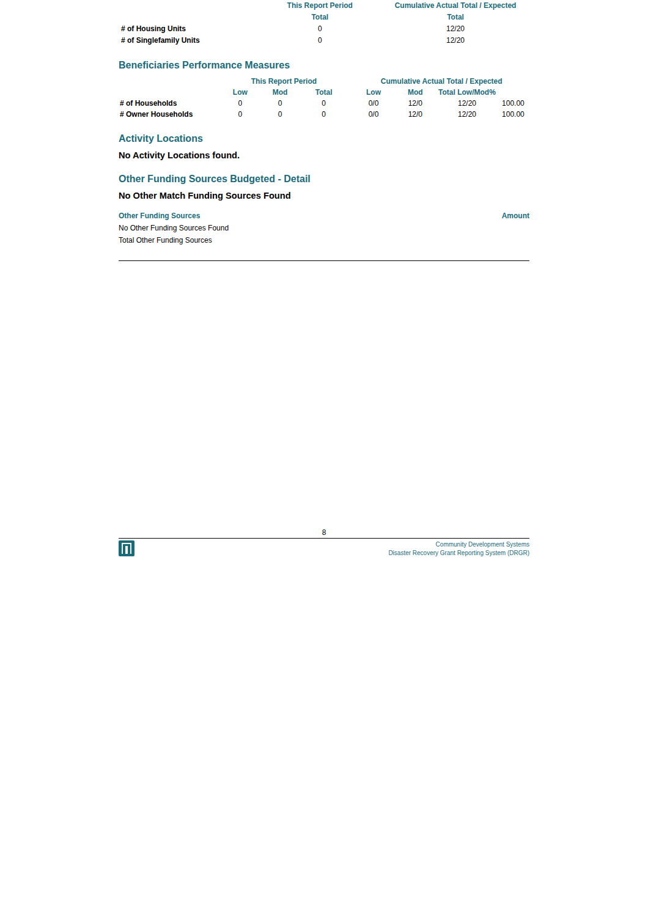| | This Report Period | Cumulative Actual Total / Expected |
| | Total | Total |
| # of Housing Units | 0 | 12/20 |
| # of Singlefamily Units | 0 | 12/20 |
Beneficiaries Performance Measures
| | This Report Period | | Cumulative Actual Total / Expected |
| | Low | Mod | Total | | Low | Mod | Total Low/Mod% | |
| # of Households | 0 | 0 | 0 | | 0/0 | 12/0 | 12/20 | 100.00 |
| # Owner Households | 0 | 0 | 0 | | 0/0 | 12/0 | 12/20 | 100.00 |
Activity Locations
No Activity Locations found.
Other Funding Sources Budgeted - Detail
No Other Match Funding Sources Found
Other Funding Sources Amount
No Other Funding Sources Found
Total Other Funding Sources
8
Community Development Systems
Disaster Recovery Grant Reporting System (DRGR)